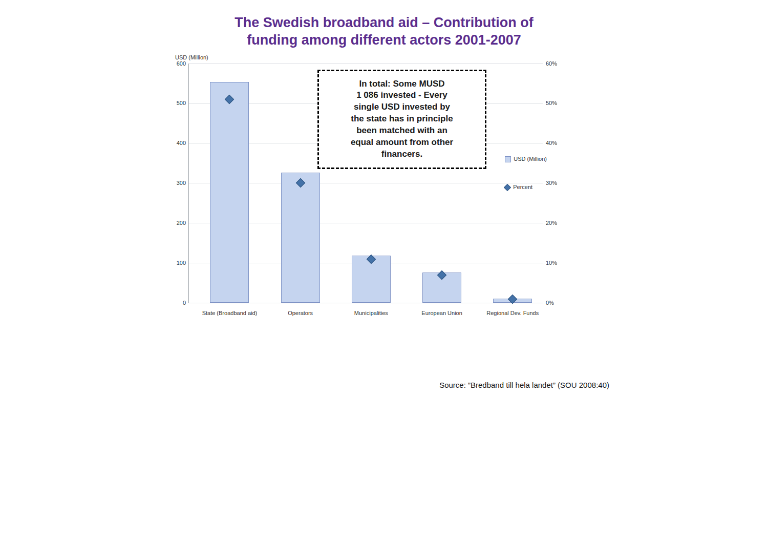The Swedish broadband aid – Contribution of
funding among different actors 2001-2007
USD (Million)
600
60%
500
50%
400
40%
300
30%
200
20%
100
10%
0
0%
State (Broadband aid)
Operators
Municipalities
European Union
Regional Dev. Funds
USD (Million)
Percent
In total: Some MUSD
1 086 invested - Every
single USD invested by
the state has in principle
been matched with an
equal amount from other
financers.
Source: ”Bredband till hela landet” (SOU 2008:40)